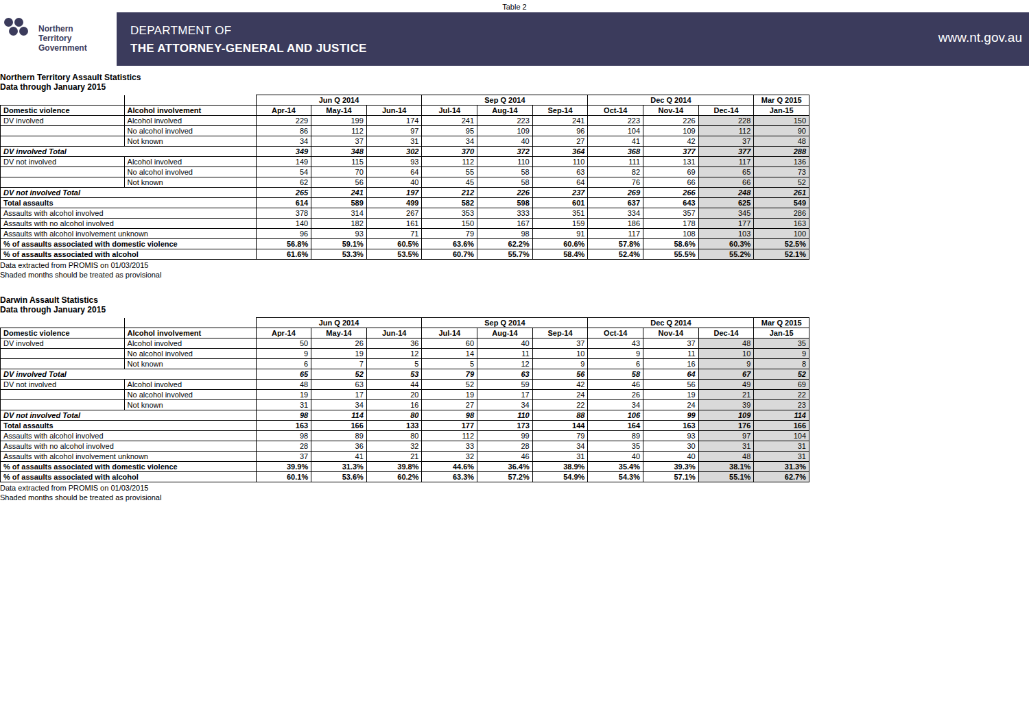Table 2
Northern
Territory
Government
DEPARTMENT OF
THE ATTORNEY-GENERAL AND JUSTICE
www.nt.gov.au
Northern Territory Assault Statistics
Data through January 2015
| | | Jun Q 2014 | Sep Q 2014 | Dec Q 2014 | Mar Q 2015 |
| --- | --- | --- | --- | --- | --- |
| Domestic violence | Alcohol involvement | Apr-14 | May-14 | Jun-14 | Jul-14 | Aug-14 | Sep-14 | Oct-14 | Nov-14 | Dec-14 | Jan-15 |
| DV involved | Alcohol involved | 229 | 199 | 174 | 241 | 223 | 241 | 223 | 226 | 228 | 150 |
| | No alcohol involved | 86 | 112 | 97 | 95 | 109 | 96 | 104 | 109 | 112 | 90 |
| | Not known | 34 | 37 | 31 | 34 | 40 | 27 | 41 | 42 | 37 | 48 |
| DV involved Total | 349 | 348 | 302 | 370 | 372 | 364 | 368 | 377 | 377 | 288 |
| DV not involved | Alcohol involved | 149 | 115 | 93 | 112 | 110 | 110 | 111 | 131 | 117 | 136 |
| | No alcohol involved | 54 | 70 | 64 | 55 | 58 | 63 | 82 | 69 | 65 | 73 |
| | Not known | 62 | 56 | 40 | 45 | 58 | 64 | 76 | 66 | 66 | 52 |
| DV not involved Total | 265 | 241 | 197 | 212 | 226 | 237 | 269 | 266 | 248 | 261 |
| Total assaults | 614 | 589 | 499 | 582 | 598 | 601 | 637 | 643 | 625 | 549 |
| Assaults with alcohol involved | 378 | 314 | 267 | 353 | 333 | 351 | 334 | 357 | 345 | 286 |
| Assaults with no alcohol involved | 140 | 182 | 161 | 150 | 167 | 159 | 186 | 178 | 177 | 163 |
| Assaults with alcohol involvement unknown | 96 | 93 | 71 | 79 | 98 | 91 | 117 | 108 | 103 | 100 |
| % of assaults associated with domestic violence | 56.8% | 59.1% | 60.5% | 63.6% | 62.2% | 60.6% | 57.8% | 58.6% | 60.3% | 52.5% |
| % of assaults associated with alcohol | 61.6% | 53.3% | 53.5% | 60.7% | 55.7% | 58.4% | 52.4% | 55.5% | 55.2% | 52.1% |
Data extracted from PROMIS on 01/03/2015
Shaded months should be treated as provisional
Darwin Assault Statistics
Data through January 2015
| | | Jun Q 2014 | Sep Q 2014 | Dec Q 2014 | Mar Q 2015 |
| --- | --- | --- | --- | --- | --- |
| Domestic violence | Alcohol involvement | Apr-14 | May-14 | Jun-14 | Jul-14 | Aug-14 | Sep-14 | Oct-14 | Nov-14 | Dec-14 | Jan-15 |
| DV involved | Alcohol involved | 50 | 26 | 36 | 60 | 40 | 37 | 43 | 37 | 48 | 35 |
| | No alcohol involved | 9 | 19 | 12 | 14 | 11 | 10 | 9 | 11 | 10 | 9 |
| | Not known | 6 | 7 | 5 | 5 | 12 | 9 | 6 | 16 | 9 | 8 |
| DV involved Total | 65 | 52 | 53 | 79 | 63 | 56 | 58 | 64 | 67 | 52 |
| DV not involved | Alcohol involved | 48 | 63 | 44 | 52 | 59 | 42 | 46 | 56 | 49 | 69 |
| | No alcohol involved | 19 | 17 | 20 | 19 | 17 | 24 | 26 | 19 | 21 | 22 |
| | Not known | 31 | 34 | 16 | 27 | 34 | 22 | 34 | 24 | 39 | 23 |
| DV not involved Total | 98 | 114 | 80 | 98 | 110 | 88 | 106 | 99 | 109 | 114 |
| Total assaults | 163 | 166 | 133 | 177 | 173 | 144 | 164 | 163 | 176 | 166 |
| Assaults with alcohol involved | 98 | 89 | 80 | 112 | 99 | 79 | 89 | 93 | 97 | 104 |
| Assaults with no alcohol involved | 28 | 36 | 32 | 33 | 28 | 34 | 35 | 30 | 31 | 31 |
| Assaults with alcohol involvement unknown | 37 | 41 | 21 | 32 | 46 | 31 | 40 | 40 | 48 | 31 |
| % of assaults associated with domestic violence | 39.9% | 31.3% | 39.8% | 44.6% | 36.4% | 38.9% | 35.4% | 39.3% | 38.1% | 31.3% |
| % of assaults associated with alcohol | 60.1% | 53.6% | 60.2% | 63.3% | 57.2% | 54.9% | 54.3% | 57.1% | 55.1% | 62.7% |
Data extracted from PROMIS on 01/03/2015
Shaded months should be treated as provisional